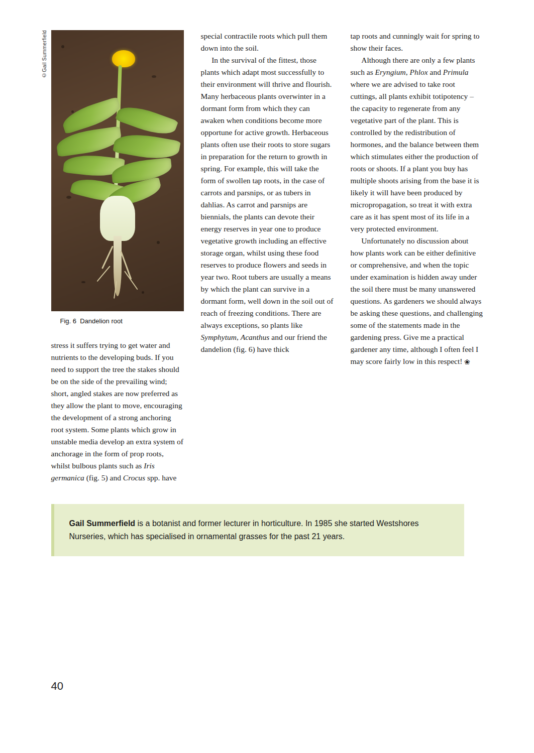©Gail Summerfield
Fig. 6 Dandelion root
stress it suffers trying to get water and nutrients to the developing buds. If you need to support the tree the stakes should be on the side of the prevailing wind; short, angled stakes are now preferred as they allow the plant to move, encouraging the development of a strong anchoring root system. Some plants which grow in unstable media develop an extra system of anchorage in the form of prop roots, whilst bulbous plants such as Iris germanica (fig. 5) and Crocus spp. have
special contractile roots which pull them down into the soil.
In the survival of the fittest, those plants which adapt most successfully to their environment will thrive and flourish. Many herbaceous plants overwinter in a dormant form from which they can awaken when conditions become more opportune for active growth. Herbaceous plants often use their roots to store sugars in preparation for the return to growth in spring. For example, this will take the form of swollen tap roots, in the case of carrots and parsnips, or as tubers in dahlias. As carrot and parsnips are biennials, the plants can devote their energy reserves in year one to produce vegetative growth including an effective storage organ, whilst using these food reserves to produce flowers and seeds in year two. Root tubers are usually a means by which the plant can survive in a dormant form, well down in the soil out of reach of freezing conditions. There are always exceptions, so plants like Symphytum, Acanthus and our friend the dandelion (fig. 6) have thick
tap roots and cunningly wait for spring to show their faces.
Although there are only a few plants such as Eryngium, Phlox and Primula where we are advised to take root cuttings, all plants exhibit totipotency – the capacity to regenerate from any vegetative part of the plant. This is controlled by the redistribution of hormones, and the balance between them which stimulates either the production of roots or shoots. If a plant you buy has multiple shoots arising from the base it is likely it will have been produced by micropropagation, so treat it with extra care as it has spent most of its life in a very protected environment.
Unfortunately no discussion about how plants work can be either definitive or comprehensive, and when the topic under examination is hidden away under the soil there must be many unanswered questions. As gardeners we should always be asking these questions, and challenging some of the statements made in the gardening press. Give me a practical gardener any time, although I often feel I may score fairly low in this respect! ❀
Gail Summerfield is a botanist and former lecturer in horticulture. In 1985 she started Westshores Nurseries, which has specialised in ornamental grasses for the past 21 years.
40